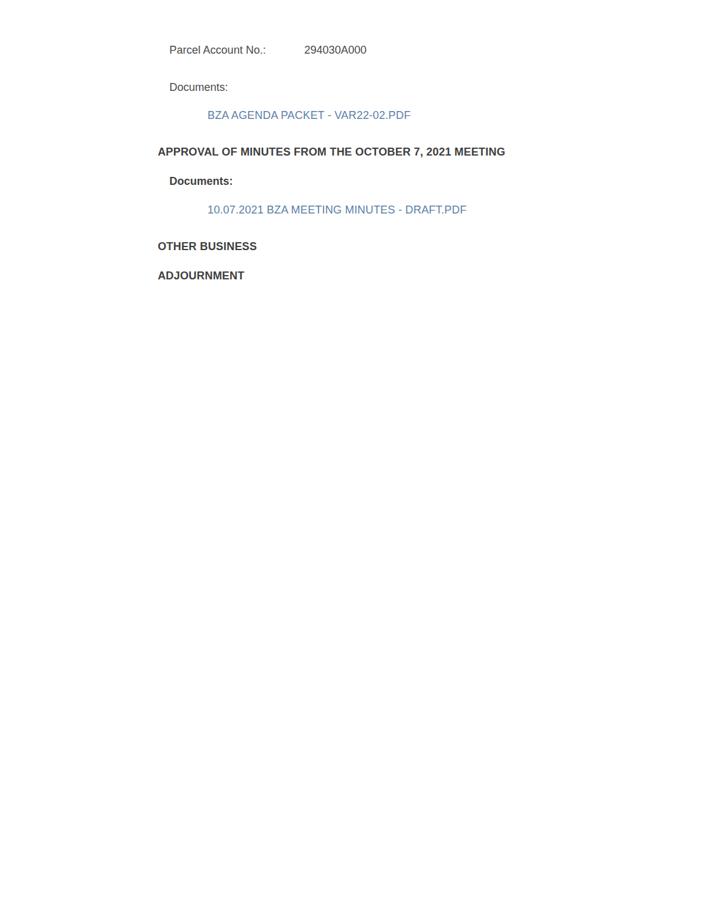Parcel Account No.: 294030A000
Documents:
BZA AGENDA PACKET - VAR22-02.PDF
APPROVAL OF MINUTES FROM THE OCTOBER 7, 2021 MEETING
Documents:
10.07.2021 BZA MEETING MINUTES - DRAFT.PDF
OTHER BUSINESS
ADJOURNMENT